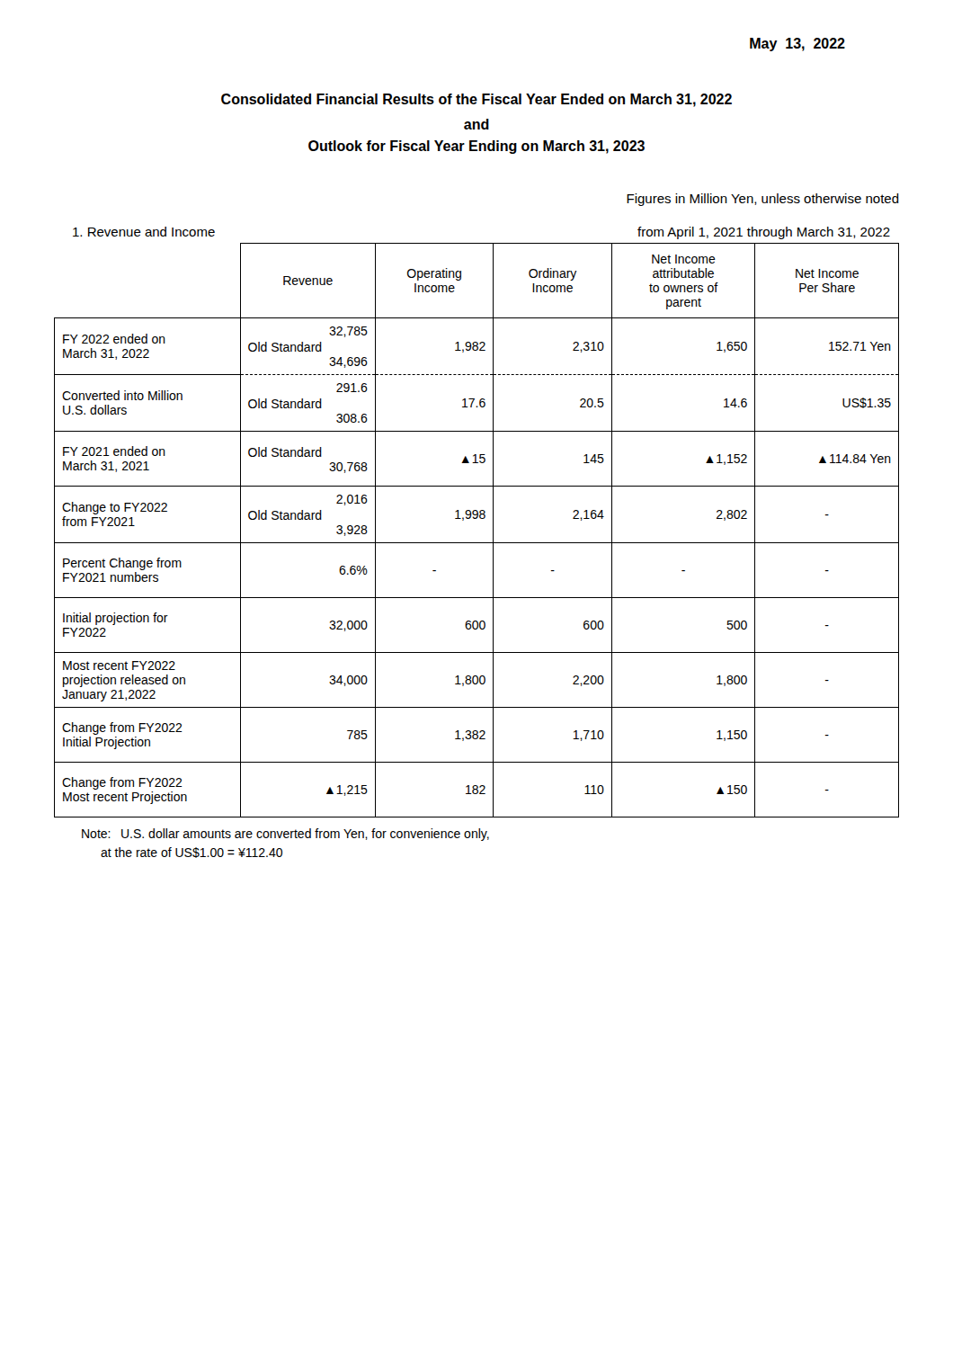May 13, 2022
Consolidated Financial Results of the Fiscal Year Ended on March 31, 2022
and
Outlook for Fiscal Year Ending on March 31, 2023
Figures in Million Yen, unless otherwise noted
1. Revenue and Income from April 1, 2021 through March 31, 2022
| | Revenue | Operating Income | Ordinary Income | Net Income attributable to owners of parent | Net Income Per Share |
| --- | --- | --- | --- | --- | --- |
| FY 2022 ended on March 31, 2022 | 32,785 Old Standard 34,696 | 1,982 | 2,310 | 1,650 | 152.71 Yen |
| Converted into Million U.S. dollars | 291.6 Old Standard 308.6 | 17.6 | 20.5 | 14.6 | US$1.35 |
| FY 2021 ended on March 31, 2021 | Old Standard 30,768 | ▲15 | 145 | ▲1,152 | ▲114.84 Yen |
| Change to FY2022 from FY2021 | 2,016 Old Standard 3,928 | 1,998 | 2,164 | 2,802 | - |
| Percent Change from FY2021 numbers | 6.6% | - | - | - | - |
| Initial projection for FY2022 | 32,000 | 600 | 600 | 500 | - |
| Most recent FY2022 projection released on January 21,2022 | 34,000 | 1,800 | 2,200 | 1,800 | - |
| Change from FY2022 Initial Projection | 785 | 1,382 | 1,710 | 1,150 | - |
| Change from FY2022 Most recent Projection | ▲1,215 | 182 | 110 | ▲150 | - |
Note: U.S. dollar amounts are converted from Yen, for convenience only, at the rate of US$1.00 = ¥112.40